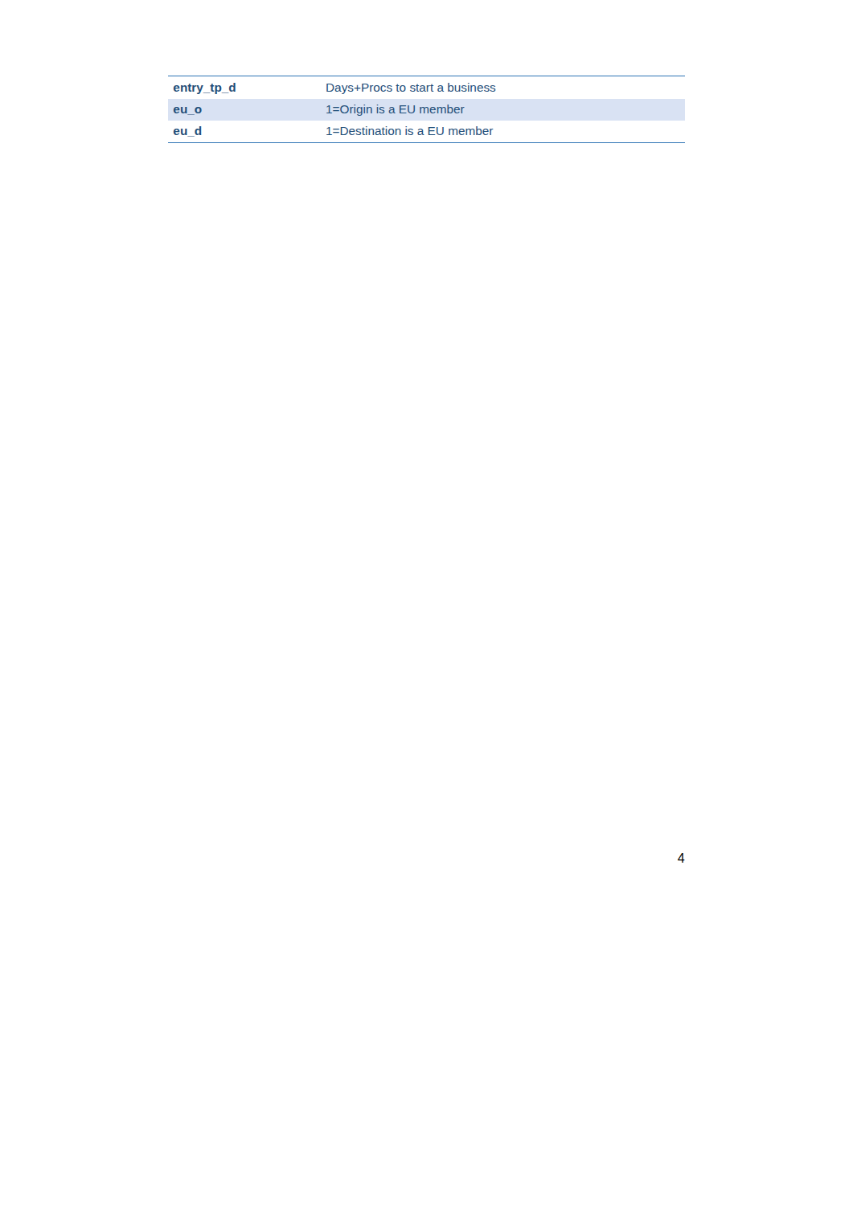| entry_tp_d | Days+Procs to start a business |
| eu_o | 1=Origin is a EU member |
| eu_d | 1=Destination is a EU member |
4